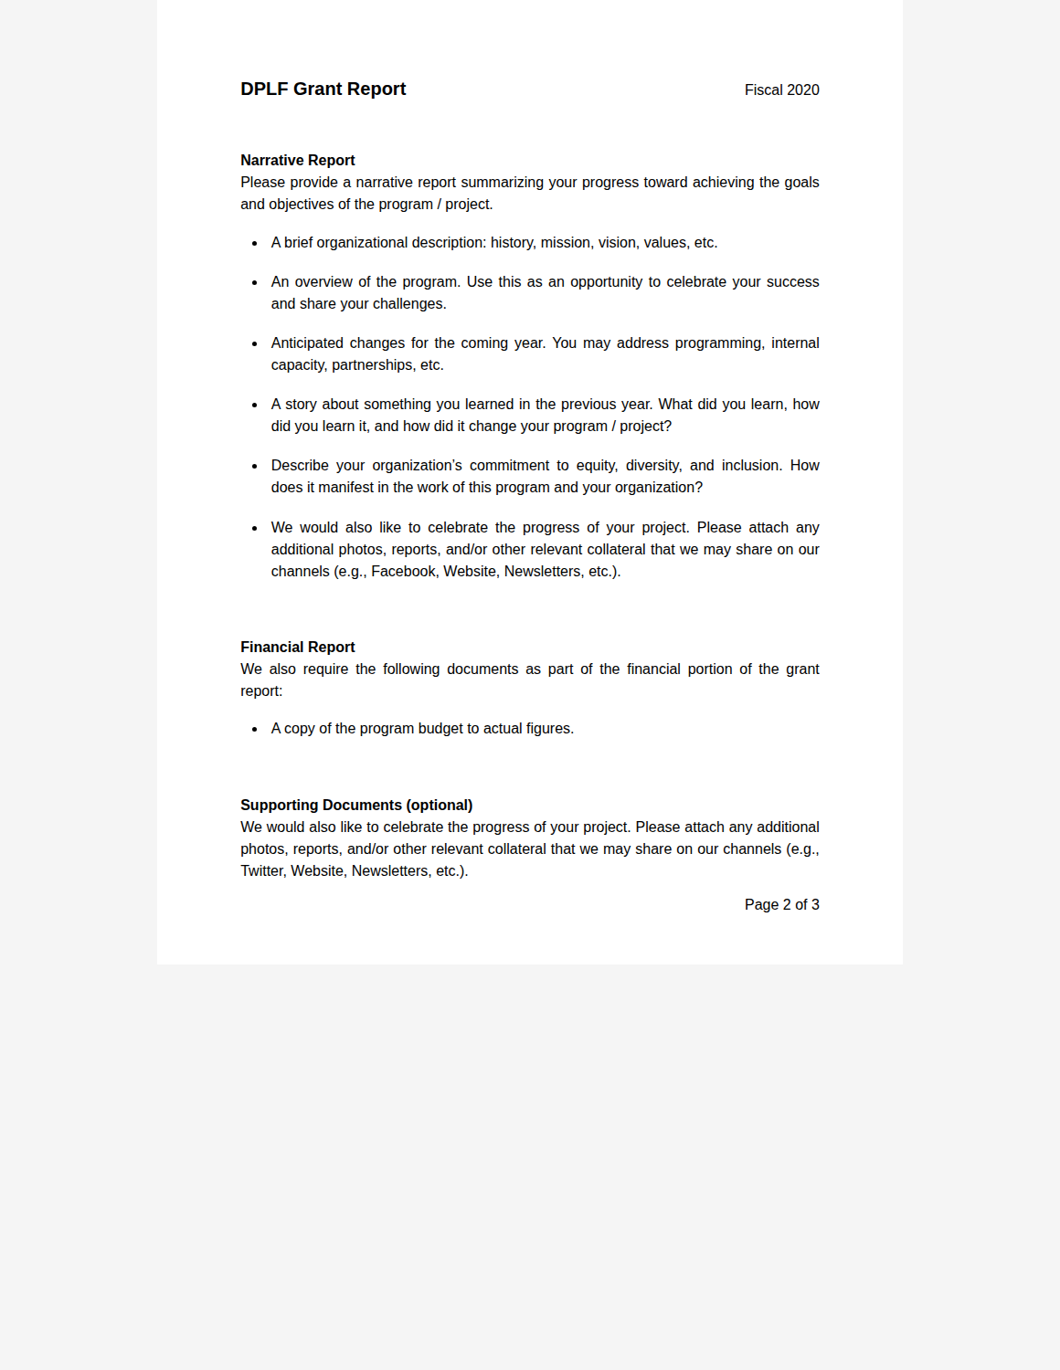DPLF Grant Report
Fiscal 2020
Narrative Report
Please provide a narrative report summarizing your progress toward achieving the goals and objectives of the program / project.
A brief organizational description: history, mission, vision, values, etc.
An overview of the program. Use this as an opportunity to celebrate your success and share your challenges.
Anticipated changes for the coming year. You may address programming, internal capacity, partnerships, etc.
A story about something you learned in the previous year. What did you learn, how did you learn it, and how did it change your program / project?
Describe your organization’s commitment to equity, diversity, and inclusion. How does it manifest in the work of this program and your organization?
We would also like to celebrate the progress of your project. Please attach any additional photos, reports, and/or other relevant collateral that we may share on our channels (e.g., Facebook, Website, Newsletters, etc.).
Financial Report
We also require the following documents as part of the financial portion of the grant report:
A copy of the program budget to actual figures.
Supporting Documents (optional)
We would also like to celebrate the progress of your project. Please attach any additional photos, reports, and/or other relevant collateral that we may share on our channels (e.g., Twitter, Website, Newsletters, etc.).
Page 2 of 3